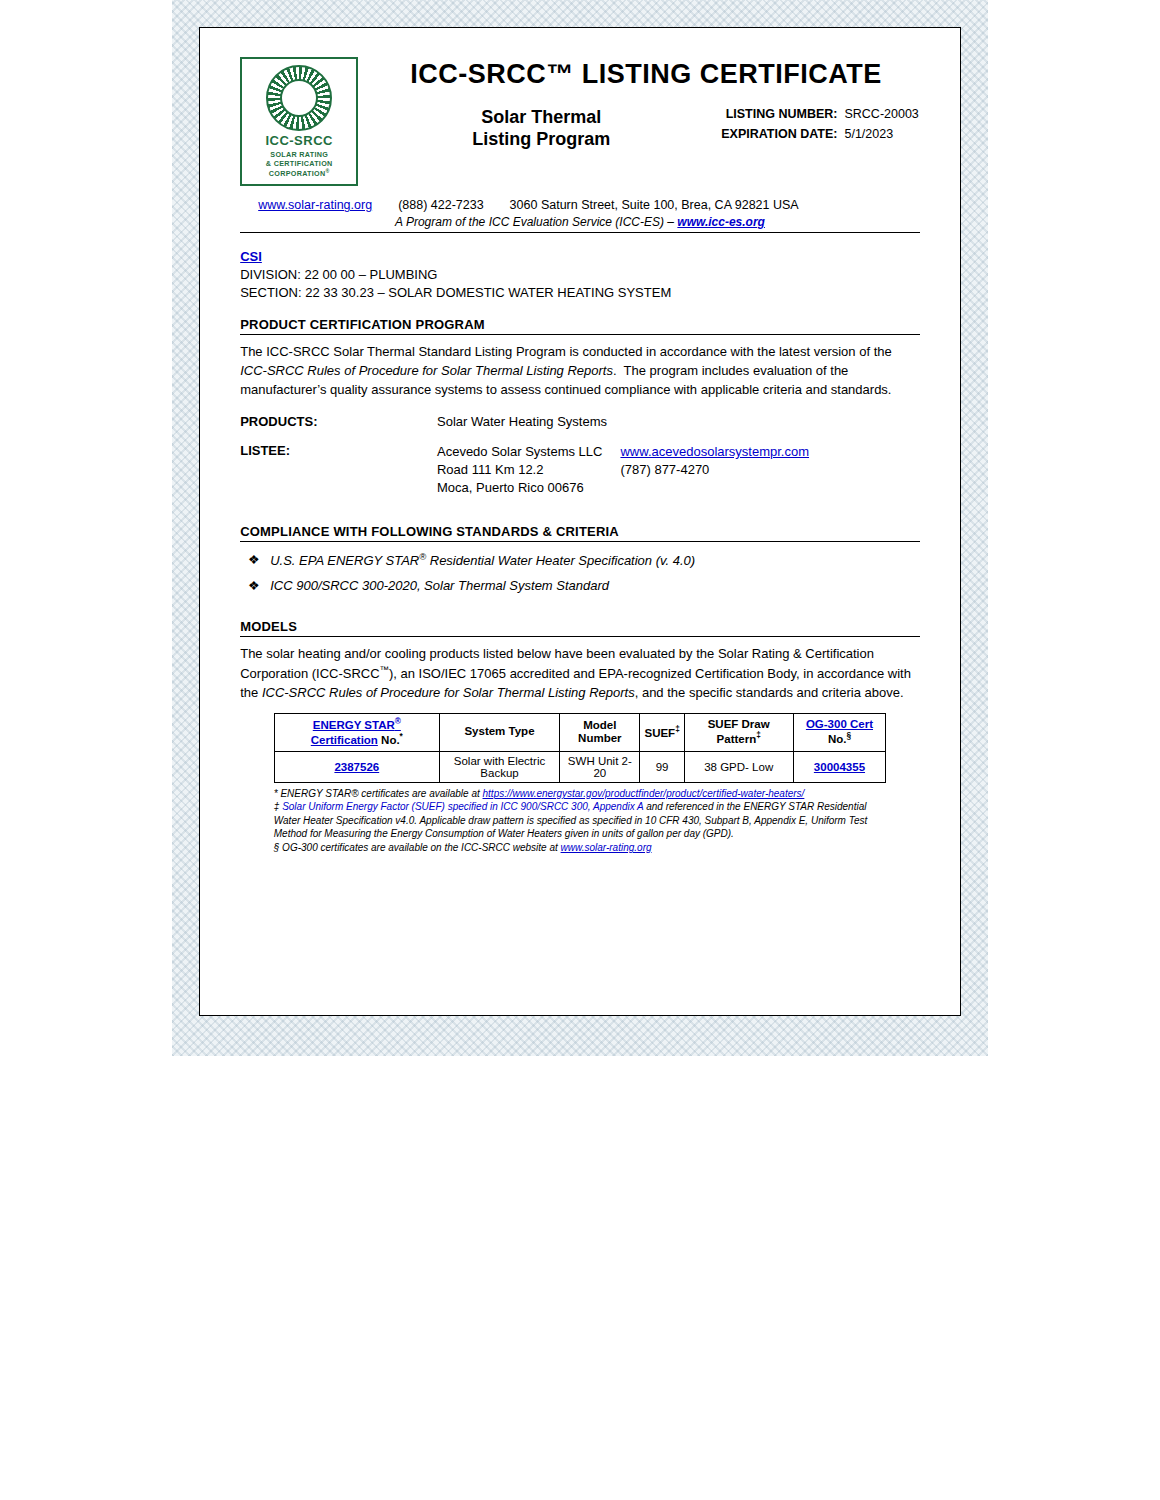ICC-SRCC
SOLAR RATING
& CERTIFICATION
CORPORATION®
ICC-SRCC™ LISTING CERTIFICATE
Solar Thermal
Listing Program
| LISTING NUMBER: | SRCC-20003 |
| EXPIRATION DATE: | 5/1/2023 |
www.solar-rating.org (888) 422-7233 3060 Saturn Street, Suite 100, Brea, CA 92821 USA
A Program of the ICC Evaluation Service (ICC-ES) – www.icc-es.org
CSI
DIVISION: 22 00 00 – PLUMBING
SECTION: 22 33 30.23 – SOLAR DOMESTIC WATER HEATING SYSTEM
PRODUCT CERTIFICATION PROGRAM
The ICC-SRCC Solar Thermal Standard Listing Program is conducted in accordance with the latest version of the ICC-SRCC Rules of Procedure for Solar Thermal Listing Reports. The program includes evaluation of the manufacturer’s quality assurance systems to assess continued compliance with applicable criteria and standards.
PRODUCTS:
Solar Water Heating Systems
LISTEE:
Acevedo Solar Systems LLC
Road 111 Km 12.2
Moca, Puerto Rico 00676
www.acevedosolarsystempr.com
(787) 877-4270
COMPLIANCE WITH FOLLOWING STANDARDS & CRITERIA
U.S. EPA ENERGY STAR® Residential Water Heater Specification (v. 4.0)
ICC 900/SRCC 300-2020, Solar Thermal System Standard
MODELS
The solar heating and/or cooling products listed below have been evaluated by the Solar Rating & Certification Corporation (ICC-SRCC™), an ISO/IEC 17065 accredited and EPA-recognized Certification Body, in accordance with the ICC-SRCC Rules of Procedure for Solar Thermal Listing Reports, and the specific standards and criteria above.
| ENERGY STAR ® Certification No. * | System Type | Model Number | SUEF ‡ | SUEF Draw Pattern ‡ | OG-300 Cert No. § |
| --- | --- | --- | --- | --- | --- |
| 2387526 | Solar with Electric Backup | SWH Unit 2-20 | 99 | 38 GPD- Low | 30004355 |
* ENERGY STAR® certificates are available at https://www.energystar.gov/productfinder/product/certified-water-heaters/
‡ Solar Uniform Energy Factor (SUEF) specified in ICC 900/SRCC 300, Appendix A and referenced in the ENERGY STAR Residential Water Heater Specification v4.0. Applicable draw pattern is specified as specified in 10 CFR 430, Subpart B, Appendix E, Uniform Test Method for Measuring the Energy Consumption of Water Heaters given in units of gallon per day (GPD).
§ OG-300 certificates are available on the ICC-SRCC website at www.solar-rating.org